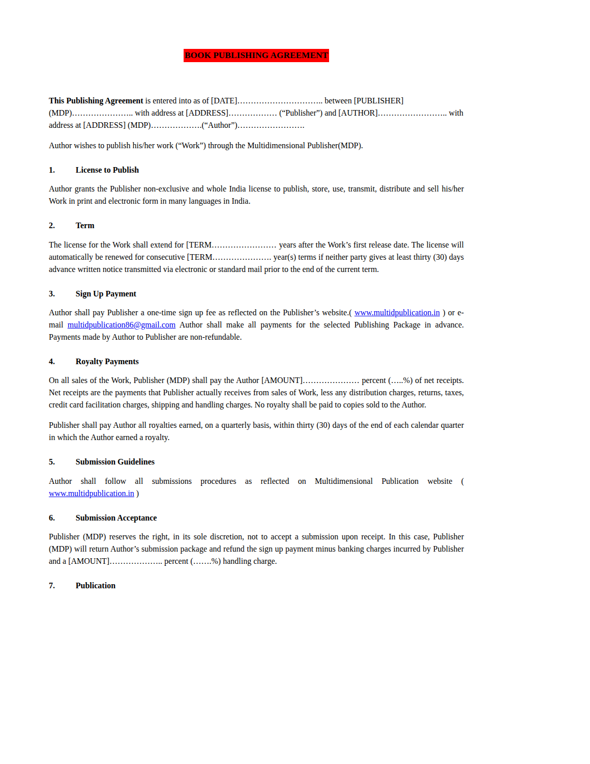BOOK PUBLISHING AGREEMENT
This Publishing Agreement is entered into as of [DATE]………………………….. between [PUBLISHER](MDP)………………….. with address at [ADDRESS]……………… (“Publisher”) and [AUTHOR]…………………….. with address at [ADDRESS] (MDP)……………….(“Author”)…………………….
Author wishes to publish his/her work (“Work”) through the Multidimensional Publisher(MDP).
1. License to Publish
Author grants the Publisher non-exclusive and whole India license to publish, store, use, transmit, distribute and sell his/her Work in print and electronic form in many languages in India.
2. Term
The license for the Work shall extend for [TERM…………………… years after the Work’s first release date. The license will automatically be renewed for consecutive [TERM…………………. year(s) terms if neither party gives at least thirty (30) days advance written notice transmitted via electronic or standard mail prior to the end of the current term.
3. Sign Up Payment
Author shall pay Publisher a one-time sign up fee as reflected on the Publisher’s website.( www.multidpublication.in ) or e-mail multidpublication86@gmail.com Author shall make all payments for the selected Publishing Package in advance. Payments made by Author to Publisher are non-refundable.
4. Royalty Payments
On all sales of the Work, Publisher (MDP) shall pay the Author [AMOUNT]………………… percent (…..%) of net receipts. Net receipts are the payments that Publisher actually receives from sales of Work, less any distribution charges, returns, taxes, credit card facilitation charges, shipping and handling charges. No royalty shall be paid to copies sold to the Author.
Publisher shall pay Author all royalties earned, on a quarterly basis, within thirty (30) days of the end of each calendar quarter in which the Author earned a royalty.
5. Submission Guidelines
Author shall follow all submissions procedures as reflected on Multidimensional Publication website ( www.multidpublication.in )
6. Submission Acceptance
Publisher (MDP) reserves the right, in its sole discretion, not to accept a submission upon receipt. In this case, Publisher (MDP) will return Author’s submission package and refund the sign up payment minus banking charges incurred by Publisher and a [AMOUNT]……………….. percent (…….%) handling charge.
7. Publication